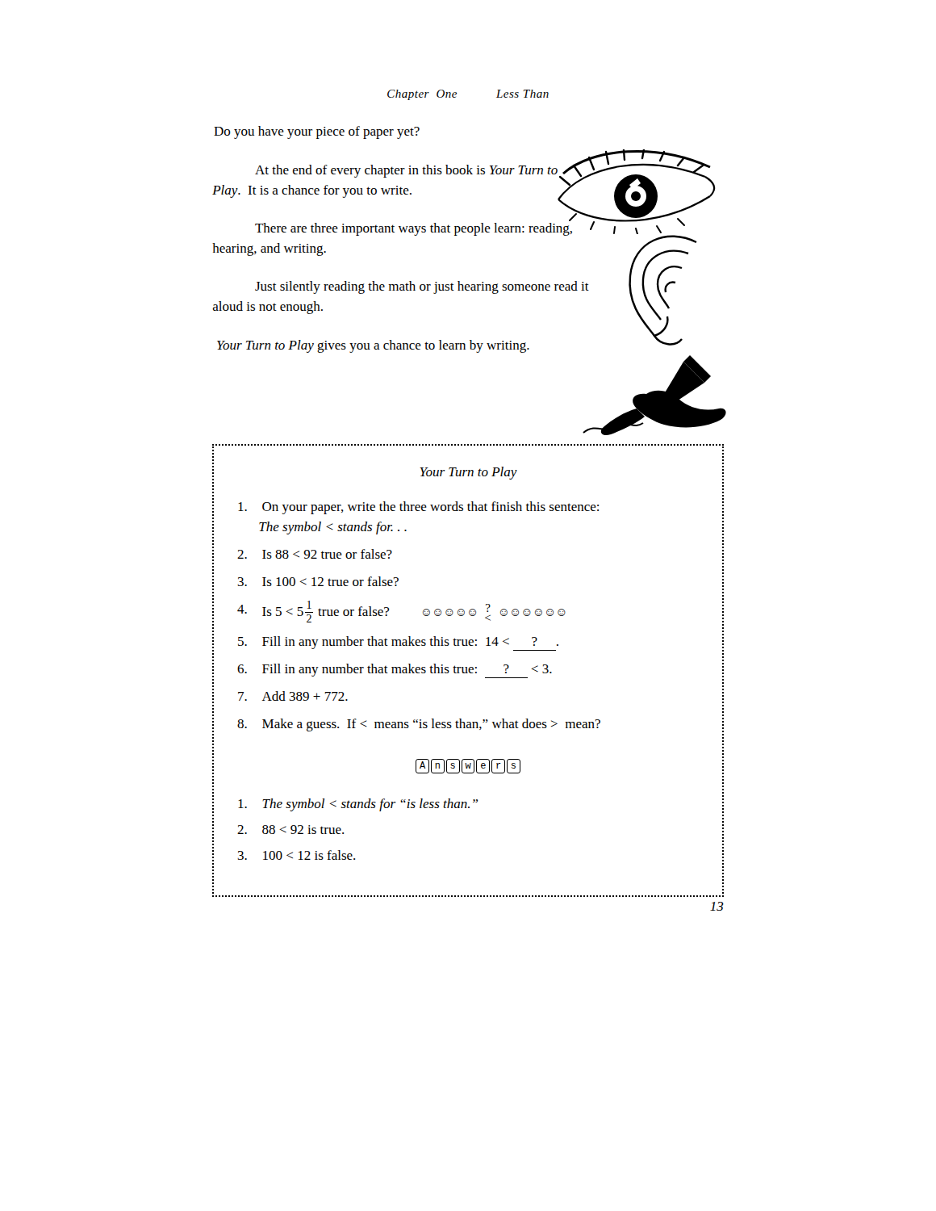Chapter One Less Than
Do you have your piece of paper yet?
At the end of every chapter in this book is Your Turn to Play. It is a chance for you to write.
There are three important ways that people learn: reading, hearing, and writing.
Just silently reading the math or just hearing someone read it aloud is not enough.
Your Turn to Play gives you a chance to learn by writing.
Your Turn to Play
1. On your paper, write the three words that finish this sentence:
The symbol < stands for. . .
2. Is 88 < 92 true or false?
3. Is 100 < 12 true or false?
4. Is 5 < 51 2 true or false? ☺☺☺☺☺ ?< ☺☺☺☺☺☺
5. Fill in any number that makes this true: 14 < ? .
6. Fill in any number that makes this true: ? < 3.
7. Add 389 + 772.
8. Make a guess. If < means “is less than,” what does > mean?
Answers
1. The symbol < stands for “is less than.”
2. 88 < 92 is true.
3. 100 < 12 is false.
13